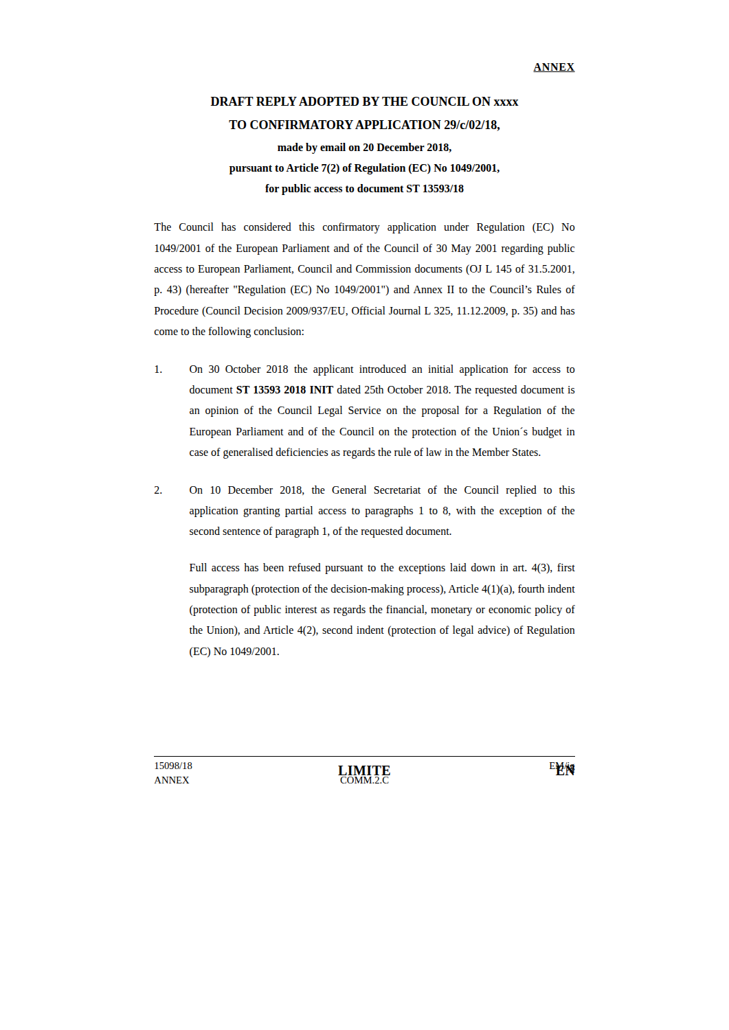ANNEX
DRAFT REPLY ADOPTED BY THE COUNCIL ON xxxx TO CONFIRMATORY APPLICATION 29/c/02/18, made by email on 20 December 2018, pursuant to Article 7(2) of Regulation (EC) No 1049/2001, for public access to document ST 13593/18
The Council has considered this confirmatory application under Regulation (EC) No 1049/2001 of the European Parliament and of the Council of 30 May 2001 regarding public access to European Parliament, Council and Commission documents (OJ L 145 of 31.5.2001, p. 43) (hereafter "Regulation (EC) No 1049/2001") and Annex II to the Council’s Rules of Procedure (Council Decision 2009/937/EU, Official Journal L 325, 11.12.2009, p. 35) and has come to the following conclusion:
On 30 October 2018 the applicant introduced an initial application for access to document ST 13593 2018 INIT dated 25th October 2018. The requested document is an opinion of the Council Legal Service on the proposal for a Regulation of the European Parliament and of the Council on the protection of the Union´s budget in case of generalised deficiencies as regards the rule of law in the Member States.
On 10 December 2018, the General Secretariat of the Council replied to this application granting partial access to paragraphs 1 to 8, with the exception of the second sentence of paragraph 1, of the requested document.
Full access has been refused pursuant to the exceptions laid down in art. 4(3), first subparagraph (protection of the decision-making process), Article 4(1)(a), fourth indent (protection of public interest as regards the financial, monetary or economic policy of the Union), and Article 4(2), second indent (protection of legal advice) of Regulation (EC) No 1049/2001.
| 15098/18 | | EM/jg |
| ANNEX | COMM.2.C | |
| | | 2 |
| | LIMITE | EN |